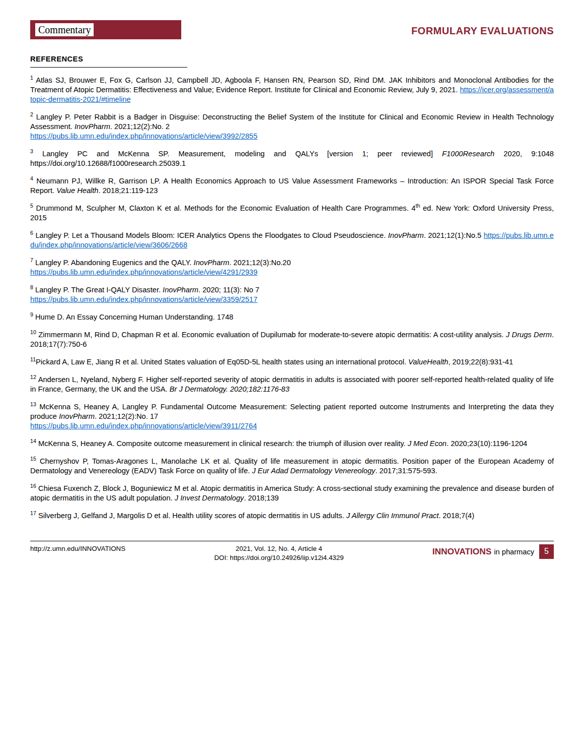Commentary
FORMULARY EVALUATIONS
REFERENCES
1 Atlas SJ, Brouwer E, Fox G, Carlson JJ, Campbell JD, Agboola F, Hansen RN, Pearson SD, Rind DM. JAK Inhibitors and Monoclonal Antibodies for the Treatment of Atopic Dermatitis: Effectiveness and Value; Evidence Report. Institute for Clinical and Economic Review, July 9, 2021. https://icer.org/assessment/atopic-dermatitis-2021/#timeline
2 Langley P. Peter Rabbit is a Badger in Disguise: Deconstructing the Belief System of the Institute for Clinical and Economic Review in Health Technology Assessment. InovPharm. 2021;12(2):No. 2
https://pubs.lib.umn.edu/index.php/innovations/article/view/3992/2855
3 Langley PC and McKenna SP. Measurement, modeling and QALYs [version 1; peer reviewed] F1000Research 2020, 9:1048 https://doi.org/10.12688/f1000research.25039.1
4 Neumann PJ, Willke R, Garrison LP. A Health Economics Approach to US Value Assessment Frameworks – Introduction: An ISPOR Special Task Force Report. Value Health. 2018;21:119-123
5 Drummond M, Sculpher M, Claxton K et al. Methods for the Economic Evaluation of Health Care Programmes. 4th ed. New York: Oxford University Press, 2015
6 Langley P. Let a Thousand Models Bloom: ICER Analytics Opens the Floodgates to Cloud Pseudoscience. InovPharm. 2021;12(1):No.5 https://pubs.lib.umn.edu/index.php/innovations/article/view/3606/2668
7 Langley P. Abandoning Eugenics and the QALY. InovPharm. 2021;12(3):No.20
https://pubs.lib.umn.edu/index.php/innovations/article/view/4291/2939
8 Langley P. The Great I-QALY Disaster. InovPharm. 2020; 11(3): No 7
https://pubs.lib.umn.edu/index.php/innovations/article/view/3359/2517
9 Hume D. An Essay Concerning Human Understanding. 1748
10 Zimmermann M, Rind D, Chapman R et al. Economic evaluation of Dupilumab for moderate-to-severe atopic dermatitis: A cost-utility analysis. J Drugs Derm. 2018;17(7):750-6
11Pickard A, Law E, Jiang R et al. United States valuation of Eq05D-5L health states using an international protocol. ValueHealth, 2019;22(8):931-41
12 Andersen L, Nyeland, Nyberg F. Higher self-reported severity of atopic dermatitis in adults is associated with poorer self-reported health-related quality of life in France, Germany, the UK and the USA. Br J Dermatology. 2020;182:1176-83
13 McKenna S, Heaney A, Langley P. Fundamental Outcome Measurement: Selecting patient reported outcome Instruments and Interpreting the data they produce InovPharm. 2021;12(2):No. 17
https://pubs.lib.umn.edu/index.php/innovations/article/view/3911/2764
14 McKenna S, Heaney A. Composite outcome measurement in clinical research: the triumph of illusion over reality. J Med Econ. 2020;23(10):1196-1204
15 Chernyshov P, Tomas-Aragones L, Manolache LK et al. Quality of life measurement in atopic dermatitis. Position paper of the European Academy of Dermatology and Venereology (EADV) Task Force on quality of life. J Eur Adad Dermatology Venereology. 2017;31:575-593.
16 Chiesa Fuxench Z, Block J, Boguniewicz M et al. Atopic dermatitis in America Study: A cross-sectional study examining the prevalence and disease burden of atopic dermatitis in the US adult population. J Invest Dermatology. 2018;139
17 Silverberg J, Gelfand J, Margolis D et al. Health utility scores of atopic dermatitis in US adults. J Allergy Clin Immunol Pract. 2018;7(4)
http://z.umn.edu/INNOVATIONS
2021, Vol. 12, No. 4, Article 4
DOI: https://doi.org/10.24926/iip.v12i4.4329
INNOVATIONS in pharmacy 5